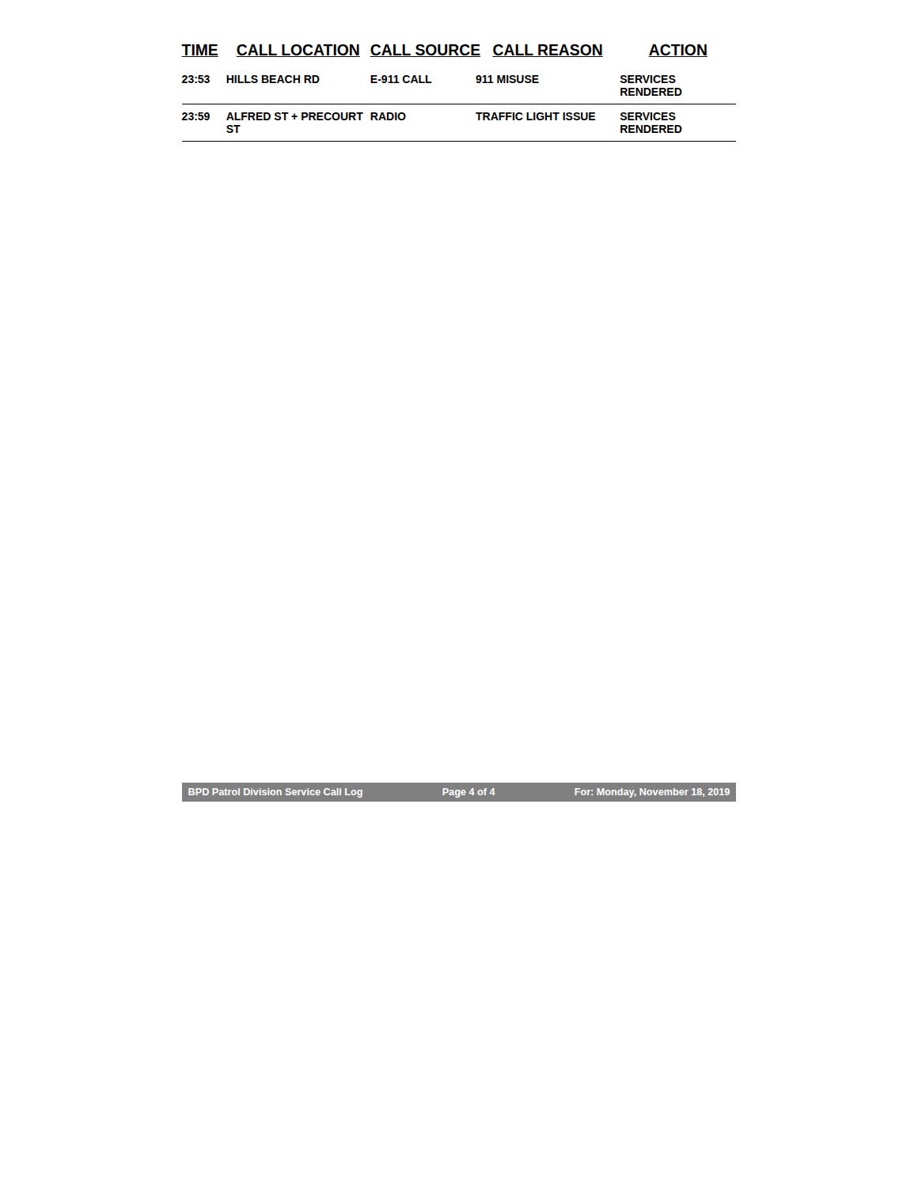| TIME | CALL LOCATION | CALL SOURCE | CALL REASON | ACTION |
| --- | --- | --- | --- | --- |
| 23:53 | HILLS BEACH RD | E-911 CALL | 911 MISUSE | SERVICES RENDERED |
| 23:59 | ALFRED ST + PRECOURT ST | RADIO | TRAFFIC LIGHT ISSUE | SERVICES RENDERED |
BPD Patrol Division Service Call Log
Page 4 of 4
For: Monday, November 18, 2019